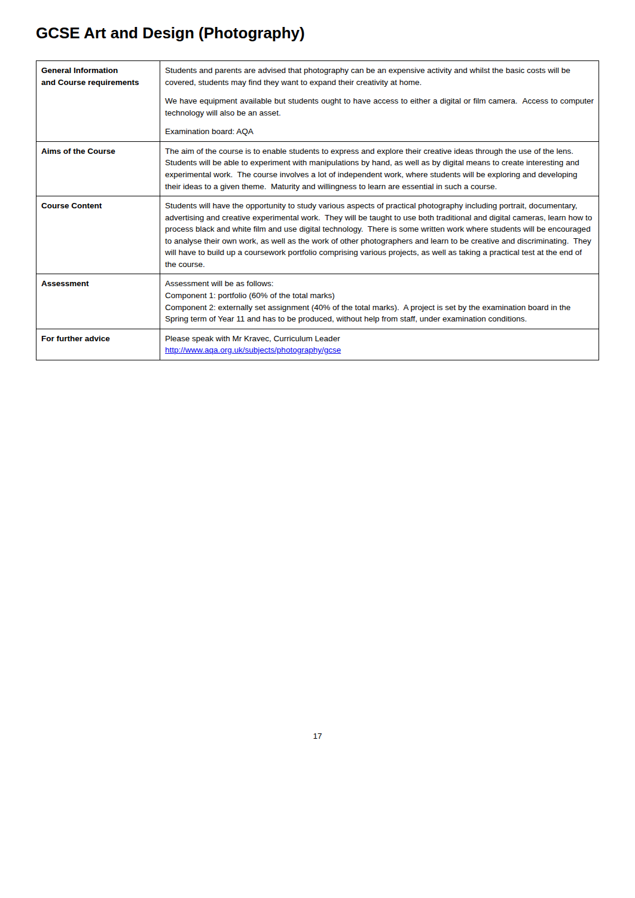GCSE Art and Design (Photography)
| General Information and Course requirements | Students and parents are advised that photography can be an expensive activity and whilst the basic costs will be covered, students may find they want to expand their creativity at home. We have equipment available but students ought to have access to either a digital or film camera. Access to computer technology will also be an asset. Examination board: AQA |
| Aims of the Course | The aim of the course is to enable students to express and explore their creative ideas through the use of the lens. Students will be able to experiment with manipulations by hand, as well as by digital means to create interesting and experimental work. The course involves a lot of independent work, where students will be exploring and developing their ideas to a given theme. Maturity and willingness to learn are essential in such a course. |
| Course Content | Students will have the opportunity to study various aspects of practical photography including portrait, documentary, advertising and creative experimental work. They will be taught to use both traditional and digital cameras, learn how to process black and white film and use digital technology. There is some written work where students will be encouraged to analyse their own work, as well as the work of other photographers and learn to be creative and discriminating. They will have to build up a coursework portfolio comprising various projects, as well as taking a practical test at the end of the course. |
| Assessment | Assessment will be as follows: Component 1: portfolio (60% of the total marks) Component 2: externally set assignment (40% of the total marks). A project is set by the examination board in the Spring term of Year 11 and has to be produced, without help from staff, under examination conditions. |
| For further advice | Please speak with Mr Kravec, Curriculum Leader http://www.aqa.org.uk/subjects/photography/gcse |
17